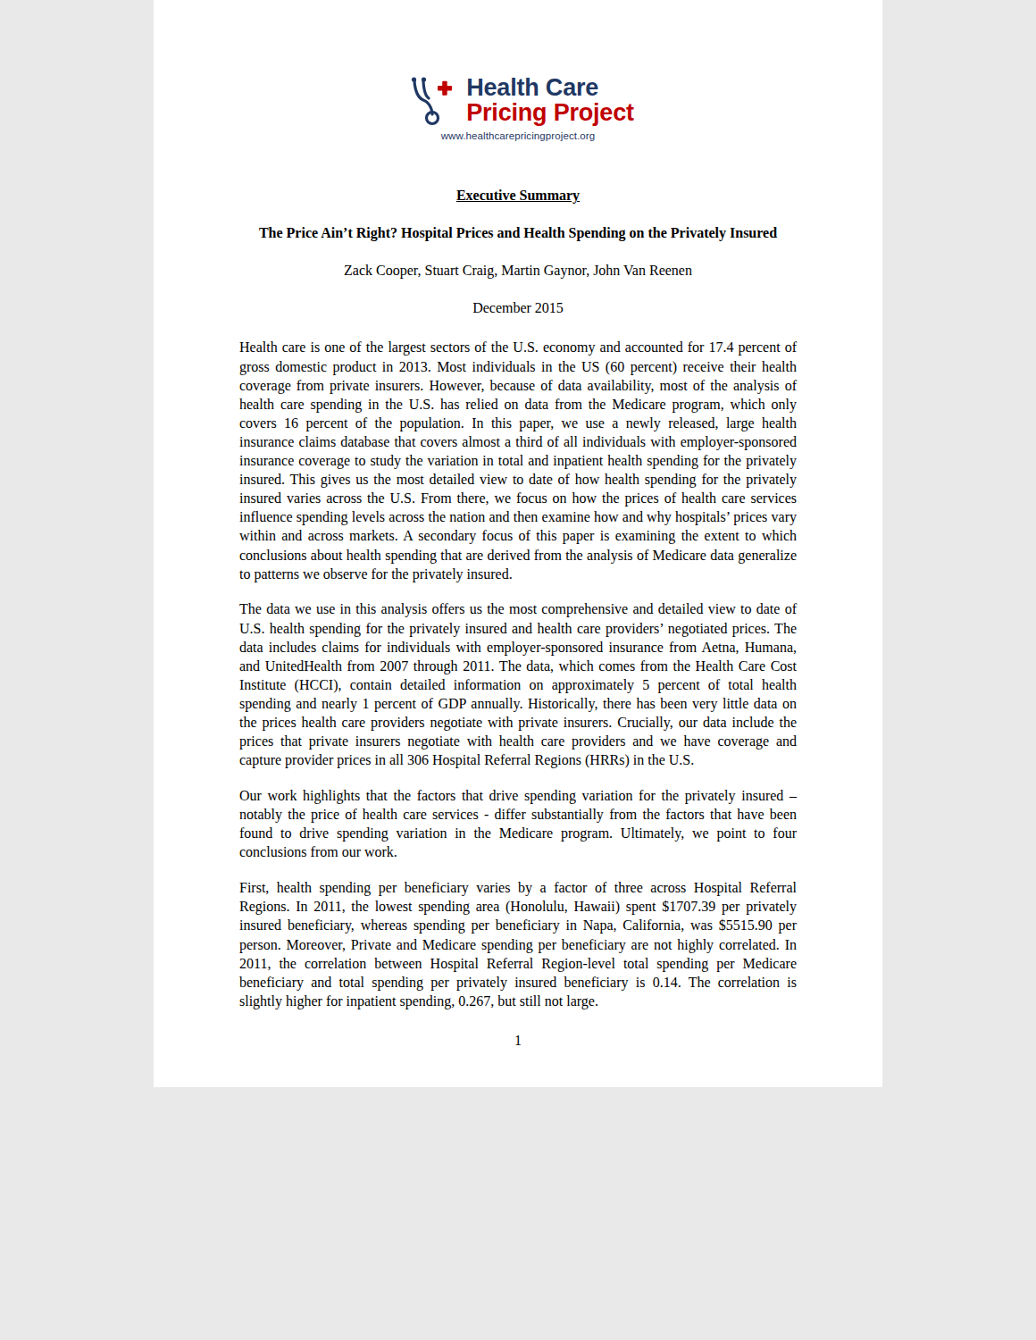Health Care
Pricing Project
www.healthcarepricingproject.org
Executive Summary
The Price Ain’t Right? Hospital Prices and Health Spending on the Privately Insured
Zack Cooper, Stuart Craig, Martin Gaynor, John Van Reenen
December 2015
Health care is one of the largest sectors of the U.S. economy and accounted for 17.4 percent of gross domestic product in 2013. Most individuals in the US (60 percent) receive their health coverage from private insurers. However, because of data availability, most of the analysis of health care spending in the U.S. has relied on data from the Medicare program, which only covers 16 percent of the population. In this paper, we use a newly released, large health insurance claims database that covers almost a third of all individuals with employer-sponsored insurance coverage to study the variation in total and inpatient health spending for the privately insured. This gives us the most detailed view to date of how health spending for the privately insured varies across the U.S. From there, we focus on how the prices of health care services influence spending levels across the nation and then examine how and why hospitals’ prices vary within and across markets. A secondary focus of this paper is examining the extent to which conclusions about health spending that are derived from the analysis of Medicare data generalize to patterns we observe for the privately insured.
The data we use in this analysis offers us the most comprehensive and detailed view to date of U.S. health spending for the privately insured and health care providers’ negotiated prices. The data includes claims for individuals with employer-sponsored insurance from Aetna, Humana, and UnitedHealth from 2007 through 2011. The data, which comes from the Health Care Cost Institute (HCCI), contain detailed information on approximately 5 percent of total health spending and nearly 1 percent of GDP annually. Historically, there has been very little data on the prices health care providers negotiate with private insurers. Crucially, our data include the prices that private insurers negotiate with health care providers and we have coverage and capture provider prices in all 306 Hospital Referral Regions (HRRs) in the U.S.
Our work highlights that the factors that drive spending variation for the privately insured – notably the price of health care services - differ substantially from the factors that have been found to drive spending variation in the Medicare program. Ultimately, we point to four conclusions from our work.
First, health spending per beneficiary varies by a factor of three across Hospital Referral Regions. In 2011, the lowest spending area (Honolulu, Hawaii) spent $1707.39 per privately insured beneficiary, whereas spending per beneficiary in Napa, California, was $5515.90 per person. Moreover, Private and Medicare spending per beneficiary are not highly correlated. In 2011, the correlation between Hospital Referral Region-level total spending per Medicare beneficiary and total spending per privately insured beneficiary is 0.14. The correlation is slightly higher for inpatient spending, 0.267, but still not large.
1